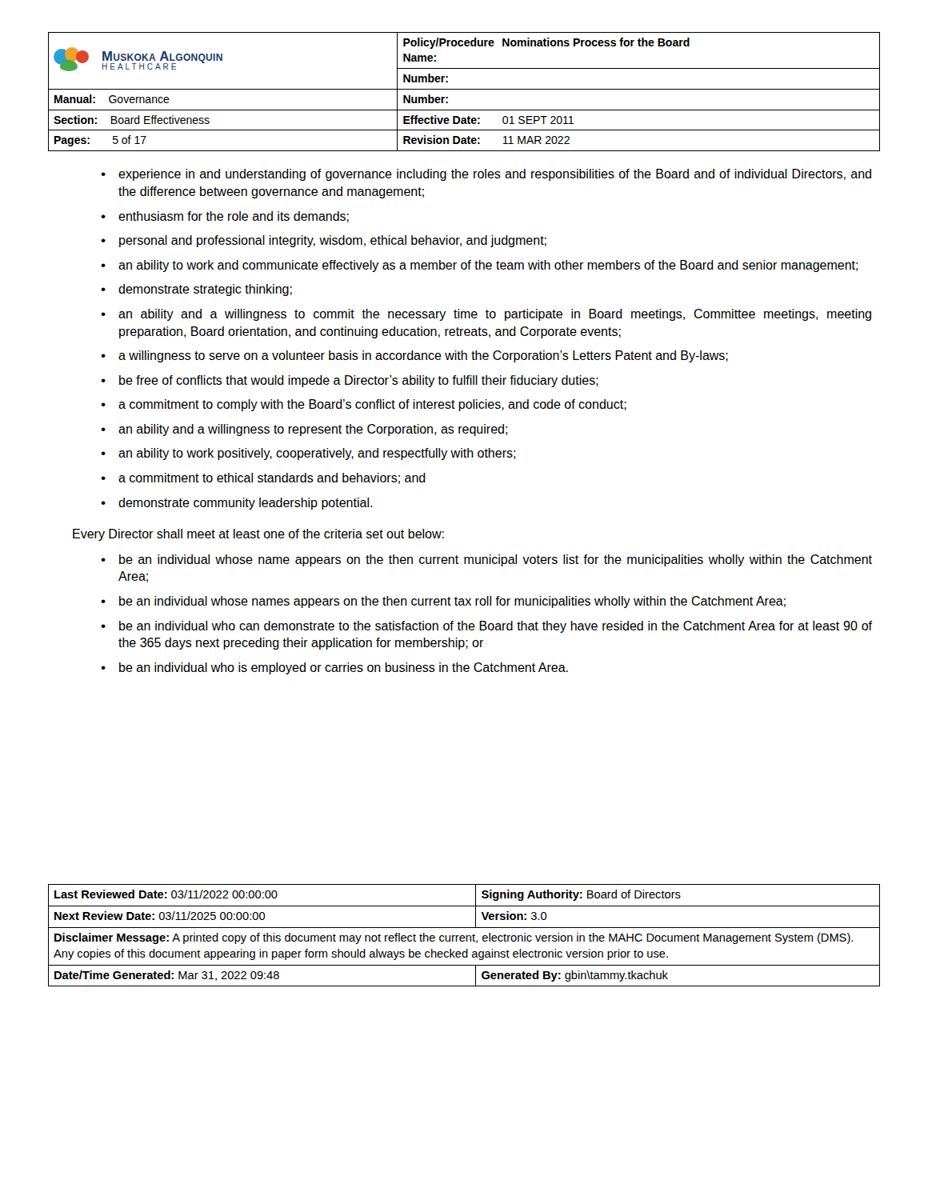| Muskoka Algonquin Healthcare | Policy/Procedure Name: Nominations Process for the Board |
| Number: |
| Manual: Governance | Number: |
| Section: Board Effectiveness | Effective Date: 01 SEPT 2011 |
| Pages: 5 of 17 | Revision Date: 11 MAR 2022 |
experience in and understanding of governance including the roles and responsibilities of the Board and of individual Directors, and the difference between governance and management;
enthusiasm for the role and its demands;
personal and professional integrity, wisdom, ethical behavior, and judgment;
an ability to work and communicate effectively as a member of the team with other members of the Board and senior management;
demonstrate strategic thinking;
an ability and a willingness to commit the necessary time to participate in Board meetings, Committee meetings, meeting preparation, Board orientation, and continuing education, retreats, and Corporate events;
a willingness to serve on a volunteer basis in accordance with the Corporation’s Letters Patent and By-laws;
be free of conflicts that would impede a Director’s ability to fulfill their fiduciary duties;
a commitment to comply with the Board’s conflict of interest policies, and code of conduct;
an ability and a willingness to represent the Corporation, as required;
an ability to work positively, cooperatively, and respectfully with others;
a commitment to ethical standards and behaviors; and
demonstrate community leadership potential.
Every Director shall meet at least one of the criteria set out below:
be an individual whose name appears on the then current municipal voters list for the municipalities wholly within the Catchment Area;
be an individual whose names appears on the then current tax roll for municipalities wholly within the Catchment Area;
be an individual who can demonstrate to the satisfaction of the Board that they have resided in the Catchment Area for at least 90 of the 365 days next preceding their application for membership; or
be an individual who is employed or carries on business in the Catchment Area.
| Last Reviewed Date: 03/11/2022 00:00:00 | Signing Authority: Board of Directors |
| Next Review Date: 03/11/2025 00:00:00 | Version: 3.0 |
| Disclaimer Message: A printed copy of this document may not reflect the current, electronic version in the MAHC Document Management System (DMS). Any copies of this document appearing in paper form should always be checked against electronic version prior to use. |
| Date/Time Generated: Mar 31, 2022 09:48 | Generated By: gbin\tammy.tkachuk |